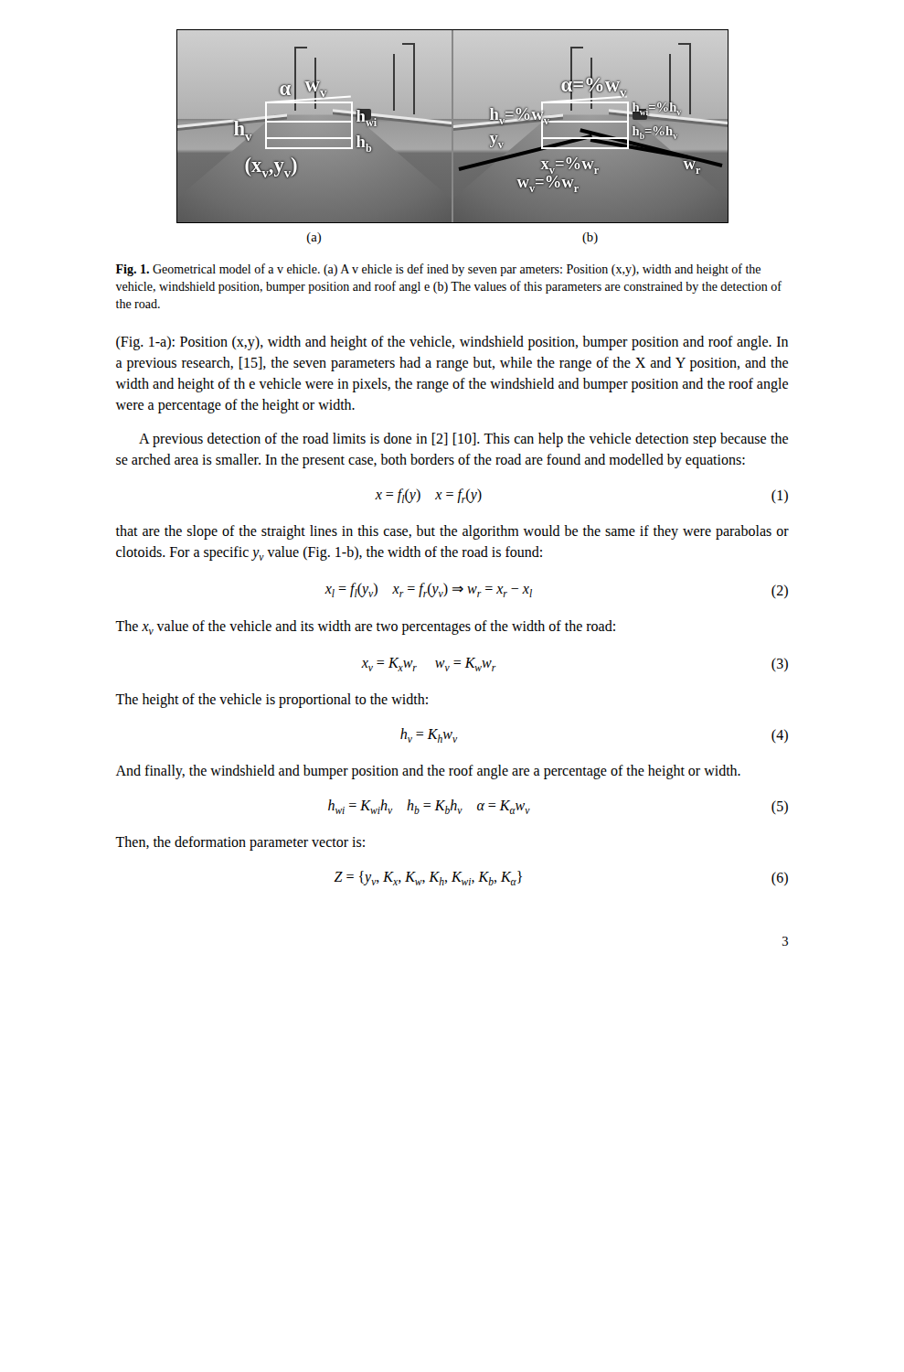α
wv
hv
hwi
hb
(xv,yv)
α=%wv
hv=%wv
yv
hwi=%hv
hb=%hv
xv=%wr
wv=%wr
wr
(a) (b)
Fig. 1. Geometrical model of a v ehicle. (a) A v ehicle is def ined by seven par ameters: Position (x,y), width and height of the vehicle, windshield position, bumper position and roof angl e (b) The values of this parameters are constrained by the detection of the road.
(Fig. 1-a): Position (x,y), width and height of the vehicle, windshield position, bumper position and roof angle. In a previous research, [15], the seven parameters had a range but, while the range of the X and Y position, and the width and height of th e vehicle were in pixels, the range of the windshield and bumper position and the roof angle were a percentage of the height or width.
A previous detection of the road limits is done in [2] [10]. This can help the vehicle detection step because the se arched area is smaller. In the present case, both borders of the road are found and modelled by equations:
x = fl(y) x = fr(y)
(1)
that are the slope of the straight lines in this case, but the algorithm would be the same if they were parabolas or clotoids. For a specific yv value (Fig. 1-b), the width of the road is found:
xl = fl(yv) xr = fr(yv) ⇒ wr = xr − xl
(2)
The xv value of the vehicle and its width are two percentages of the width of the road:
xv = Kxwr wv = Kwwr
(3)
The height of the vehicle is proportional to the width:
hv = Khwv
(4)
And finally, the windshield and bumper position and the roof angle are a percentage of the height or width.
hwi = Kwihv hb = Kbhv α = Kαwv
(5)
Then, the deformation parameter vector is:
Z = {yv, Kx, Kw, Kh, Kwi, Kb, Kα}
(6)
3